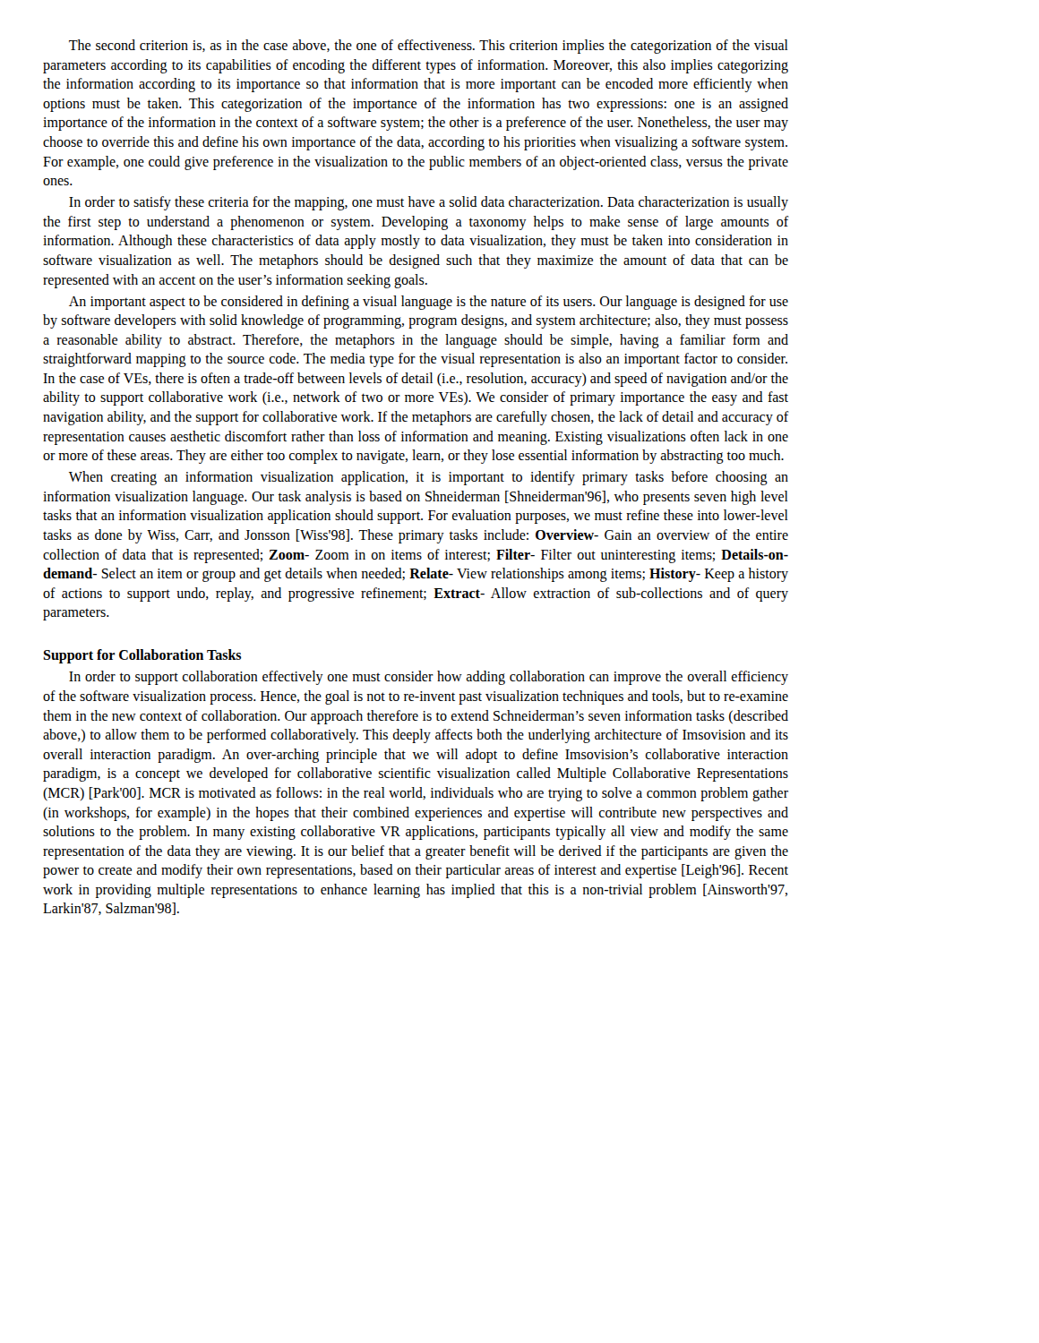The second criterion is, as in the case above, the one of effectiveness. This criterion implies the categorization of the visual parameters according to its capabilities of encoding the different types of information. Moreover, this also implies categorizing the information according to its importance so that information that is more important can be encoded more efficiently when options must be taken. This categorization of the importance of the information has two expressions: one is an assigned importance of the information in the context of a software system; the other is a preference of the user. Nonetheless, the user may choose to override this and define his own importance of the data, according to his priorities when visualizing a software system. For example, one could give preference in the visualization to the public members of an object-oriented class, versus the private ones.
In order to satisfy these criteria for the mapping, one must have a solid data characterization. Data characterization is usually the first step to understand a phenomenon or system. Developing a taxonomy helps to make sense of large amounts of information. Although these characteristics of data apply mostly to data visualization, they must be taken into consideration in software visualization as well. The metaphors should be designed such that they maximize the amount of data that can be represented with an accent on the user’s information seeking goals.
An important aspect to be considered in defining a visual language is the nature of its users. Our language is designed for use by software developers with solid knowledge of programming, program designs, and system architecture; also, they must possess a reasonable ability to abstract. Therefore, the metaphors in the language should be simple, having a familiar form and straightforward mapping to the source code. The media type for the visual representation is also an important factor to consider. In the case of VEs, there is often a trade-off between levels of detail (i.e., resolution, accuracy) and speed of navigation and/or the ability to support collaborative work (i.e., network of two or more VEs). We consider of primary importance the easy and fast navigation ability, and the support for collaborative work. If the metaphors are carefully chosen, the lack of detail and accuracy of representation causes aesthetic discomfort rather than loss of information and meaning. Existing visualizations often lack in one or more of these areas. They are either too complex to navigate, learn, or they lose essential information by abstracting too much.
When creating an information visualization application, it is important to identify primary tasks before choosing an information visualization language. Our task analysis is based on Shneiderman [Shneiderman'96], who presents seven high level tasks that an information visualization application should support. For evaluation purposes, we must refine these into lower-level tasks as done by Wiss, Carr, and Jonsson [Wiss'98]. These primary tasks include: Overview- Gain an overview of the entire collection of data that is represented; Zoom- Zoom in on items of interest; Filter- Filter out uninteresting items; Details-on-demand- Select an item or group and get details when needed; Relate- View relationships among items; History- Keep a history of actions to support undo, replay, and progressive refinement; Extract- Allow extraction of sub-collections and of query parameters.
Support for Collaboration Tasks
In order to support collaboration effectively one must consider how adding collaboration can improve the overall efficiency of the software visualization process. Hence, the goal is not to re-invent past visualization techniques and tools, but to re-examine them in the new context of collaboration. Our approach therefore is to extend Schneiderman’s seven information tasks (described above,) to allow them to be performed collaboratively. This deeply affects both the underlying architecture of Imsovision and its overall interaction paradigm. An over-arching principle that we will adopt to define Imsovision’s collaborative interaction paradigm, is a concept we developed for collaborative scientific visualization called Multiple Collaborative Representations (MCR) [Park'00]. MCR is motivated as follows: in the real world, individuals who are trying to solve a common problem gather (in workshops, for example) in the hopes that their combined experiences and expertise will contribute new perspectives and solutions to the problem. In many existing collaborative VR applications, participants typically all view and modify the same representation of the data they are viewing. It is our belief that a greater benefit will be derived if the participants are given the power to create and modify their own representations, based on their particular areas of interest and expertise [Leigh'96]. Recent work in providing multiple representations to enhance learning has implied that this is a non-trivial problem [Ainsworth'97, Larkin'87, Salzman'98].